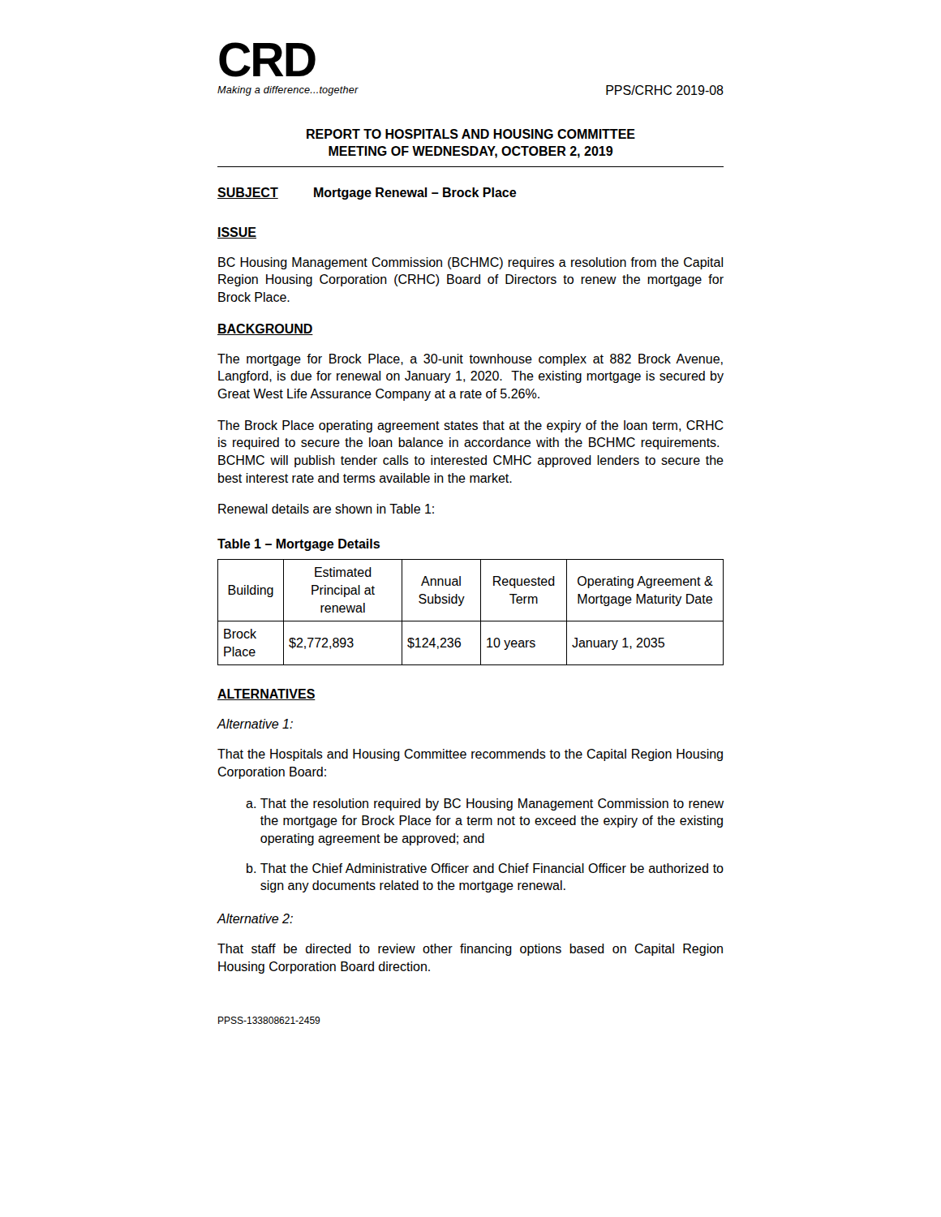CRD
Making a difference...together
PPS/CRHC 2019-08
REPORT TO HOSPITALS AND HOUSING COMMITTEE
MEETING OF WEDNESDAY, OCTOBER 2, 2019
SUBJECT Mortgage Renewal – Brock Place
ISSUE
BC Housing Management Commission (BCHMC) requires a resolution from the Capital Region Housing Corporation (CRHC) Board of Directors to renew the mortgage for Brock Place.
BACKGROUND
The mortgage for Brock Place, a 30-unit townhouse complex at 882 Brock Avenue, Langford, is due for renewal on January 1, 2020. The existing mortgage is secured by Great West Life Assurance Company at a rate of 5.26%.
The Brock Place operating agreement states that at the expiry of the loan term, CRHC is required to secure the loan balance in accordance with the BCHMC requirements. BCHMC will publish tender calls to interested CMHC approved lenders to secure the best interest rate and terms available in the market.
Renewal details are shown in Table 1:
Table 1 – Mortgage Details
| Building | Estimated Principal at renewal | Annual Subsidy | Requested Term | Operating Agreement & Mortgage Maturity Date |
| --- | --- | --- | --- | --- |
| Brock Place | $2,772,893 | $124,236 | 10 years | January 1, 2035 |
ALTERNATIVES
Alternative 1:
That the Hospitals and Housing Committee recommends to the Capital Region Housing Corporation Board:
That the resolution required by BC Housing Management Commission to renew the mortgage for Brock Place for a term not to exceed the expiry of the existing operating agreement be approved; and
That the Chief Administrative Officer and Chief Financial Officer be authorized to sign any documents related to the mortgage renewal.
Alternative 2:
That staff be directed to review other financing options based on Capital Region Housing Corporation Board direction.
PPSS-133808621-2459